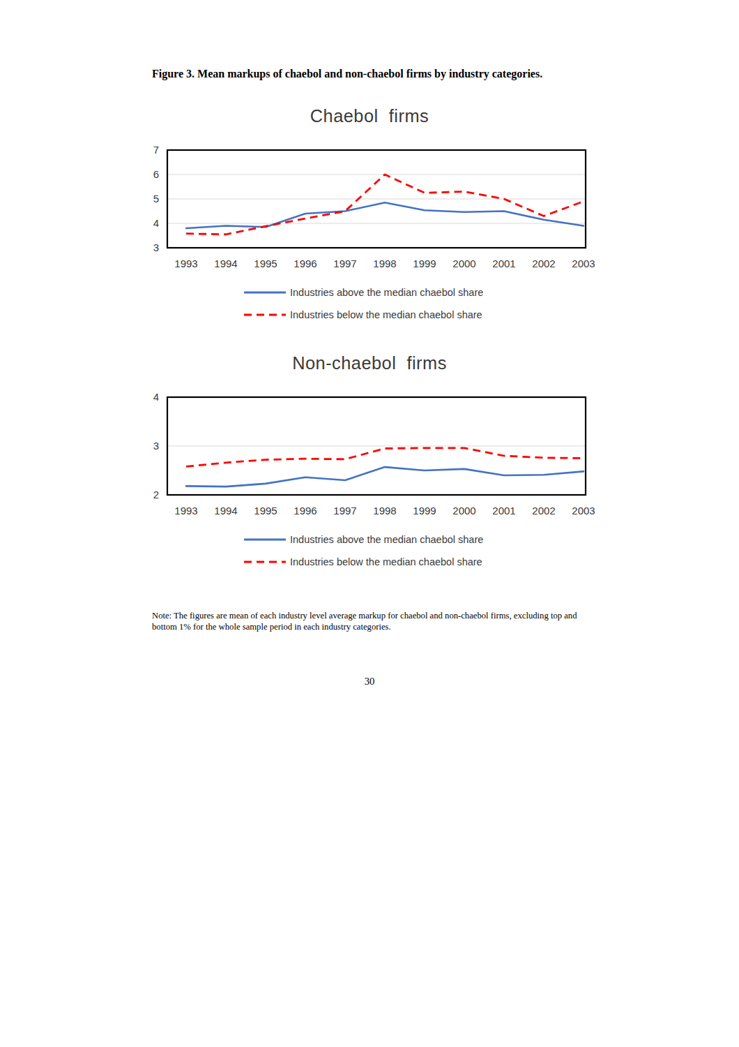Figure 3. Mean markups of chaebol and non-chaebol firms by industry categories.
Chaebol firms
7 6 5 4 3 1993 1994 1995 1996 1997 1998 1999 2000 2001 2002 2003 Industries above the median chaebol share Industries below the median chaebol share
Non-chaebol firms
4 3 2 1993 1994 1995 1996 1997 1998 1999 2000 2001 2002 2003 Industries above the median chaebol share Industries below the median chaebol share
Note: The figures are mean of each industry level average markup for chaebol and non-chaebol firms, excluding top and bottom 1% for the whole sample period in each industry categories.
30